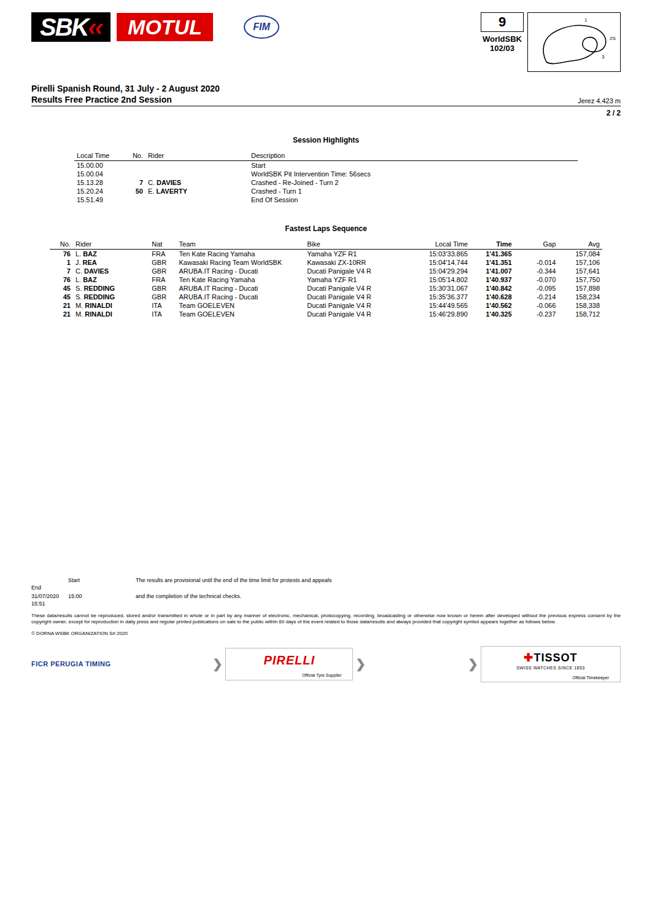SBK‹‹
MOTUL
FIM
9
WorldSBK
102/03
1 2S 3
Pirelli Spanish Round, 31 July - 2 August 2020
Results Free Practice 2nd Session
Jerez 4.423 m
2 / 2
Session Highlights
| Local Time | No. | Rider | Description |
| --- | --- | --- | --- |
| 15.00.00 | | | Start |
| 15.00.04 | | | WorldSBK Pit Intervention Time: 56secs |
| 15.13.28 | 7 | C. DAVIES | Crashed - Re-Joined - Turn 2 |
| 15.20.24 | 50 | E. LAVERTY | Crashed - Turn 1 |
| 15.51.49 | | | End Of Session |
Fastest Laps Sequence
| No. | Rider | Nat | Team | Bike | Local Time | Time | Gap | Avg |
| --- | --- | --- | --- | --- | --- | --- | --- | --- |
| 76 | L. BAZ | FRA | Ten Kate Racing Yamaha | Yamaha YZF R1 | 15:03'33.865 | 1'41.365 | | 157,084 |
| 1 | J. REA | GBR | Kawasaki Racing Team WorldSBK | Kawasaki ZX-10RR | 15:04'14.744 | 1'41.351 | -0.014 | 157,106 |
| 7 | C. DAVIES | GBR | ARUBA.IT Racing - Ducati | Ducati Panigale V4 R | 15:04'29.294 | 1'41.007 | -0.344 | 157,641 |
| 76 | L. BAZ | FRA | Ten Kate Racing Yamaha | Yamaha YZF R1 | 15:05'14.802 | 1'40.937 | -0.070 | 157,750 |
| 45 | S. REDDING | GBR | ARUBA.IT Racing - Ducati | Ducati Panigale V4 R | 15:30'31.067 | 1'40.842 | -0.095 | 157,898 |
| 45 | S. REDDING | GBR | ARUBA.IT Racing - Ducati | Ducati Panigale V4 R | 15:35'36.377 | 1'40.628 | -0.214 | 158,234 |
| 21 | M. RINALDI | ITA | Team GOELEVEN | Ducati Panigale V4 R | 15:44'49.565 | 1'40.562 | -0.066 | 158,338 |
| 21 | M. RINALDI | ITA | Team GOELEVEN | Ducati Panigale V4 R | 15:46'29.890 | 1'40.325 | -0.237 | 158,712 |
Start End
The results are provisional until the end of the time limit for protests and appeals
31/07/202015:0015:51
and the completion of the technical checks.
These data/results cannot be reproduced, stored and/or transmitted in whole or in part by any manner of electronic, mechanical, photocopying, recording, broadcasting or otherwise now known or herein after developed without the previous express consent by the copyright owner, except for reproduction in daily press and regular printed publications on sale to the public within 60 days of the event related to those data/results and always provided that copyright symbol appears together as follows below.
© DORNA WSBK ORGANIZATION Srl 2020
FICR PERUGIA TIMING
❯
PIRELLI
Official Tyre Supplier
❯
❯
✚TISSOT
SWISS WATCHES SINCE 1853
Official Timekeeper